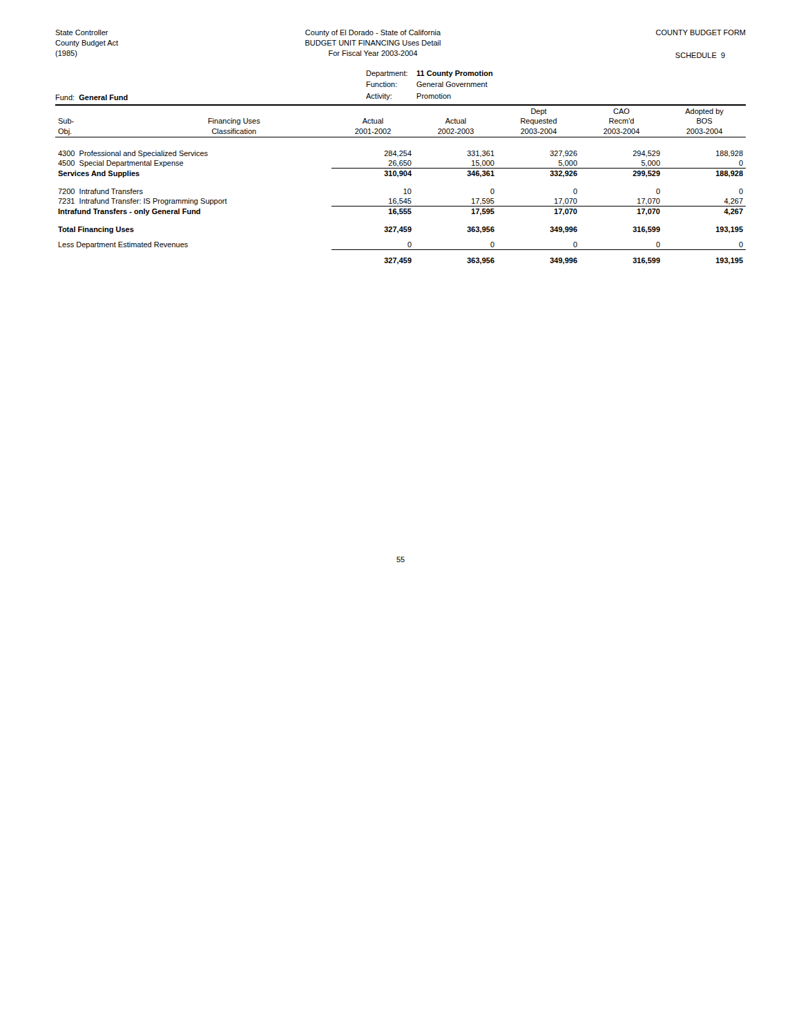State Controller
County Budget Act
(1985)
County of El Dorado - State of California
BUDGET UNIT FINANCING Uses Detail
For Fiscal Year 2003-2004
COUNTY BUDGET FORM
SCHEDULE 9
Fund: General Fund
Department: 11 County Promotion
Function: General Government
Activity: Promotion
| Sub- Obj. Financing Uses Classification | Actual 2001-2002 | Actual 2002-2003 | Dept Requested 2003-2004 | CAO Recm'd 2003-2004 | Adopted by BOS 2003-2004 |
| --- | --- | --- | --- | --- | --- |
| 4300 Professional and Specialized Services | 284,254 | 331,361 | 327,926 | 294,529 | 188,928 |
| 4500 Special Departmental Expense | 26,650 | 15,000 | 5,000 | 5,000 | 0 |
| Services And Supplies | 310,904 | 346,361 | 332,926 | 299,529 | 188,928 |
| 7200 Intrafund Transfers | 10 | 0 | 0 | 0 | 0 |
| 7231 Intrafund Transfer: IS Programming Support | 16,545 | 17,595 | 17,070 | 17,070 | 4,267 |
| Intrafund Transfers - only General Fund | 16,555 | 17,595 | 17,070 | 17,070 | 4,267 |
| Total Financing Uses | 327,459 | 363,956 | 349,996 | 316,599 | 193,195 |
| Less Department Estimated Revenues | 0 | 0 | 0 | 0 | 0 |
| | 327,459 | 363,956 | 349,996 | 316,599 | 193,195 |
55